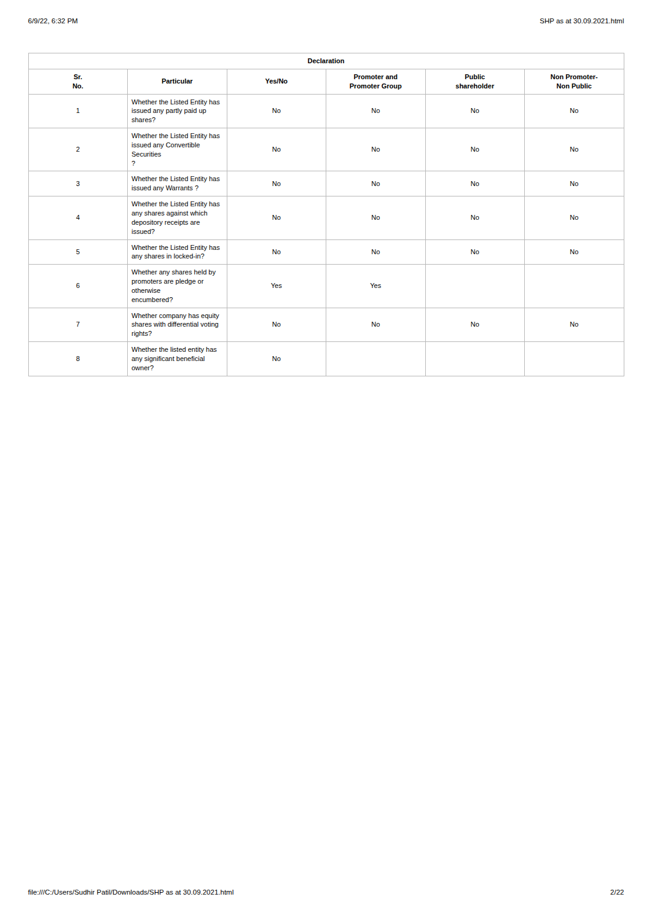6/9/22, 6:32 PM
SHP as at 30.09.2021.html
| Declaration |
| Sr. No. | Particular | Yes/No | Promoter and Promoter Group | Public shareholder | Non Promoter- Non Public |
| 1 | Whether the Listed Entity has issued any partly paid up shares? | No | No | No | No |
| 2 | Whether the Listed Entity has issued any Convertible Securities ? | No | No | No | No |
| 3 | Whether the Listed Entity has issued any Warrants ? | No | No | No | No |
| 4 | Whether the Listed Entity has any shares against which depository receipts are issued? | No | No | No | No |
| 5 | Whether the Listed Entity has any shares in locked-in? | No | No | No | No |
| 6 | Whether any shares held by promoters are pledge or otherwise encumbered? | Yes | Yes | | |
| 7 | Whether company has equity shares with differential voting rights? | No | No | No | No |
| 8 | Whether the listed entity has any significant beneficial owner? | No | | | |
file:///C:/Users/Sudhir Patil/Downloads/SHP as at 30.09.2021.html
2/22